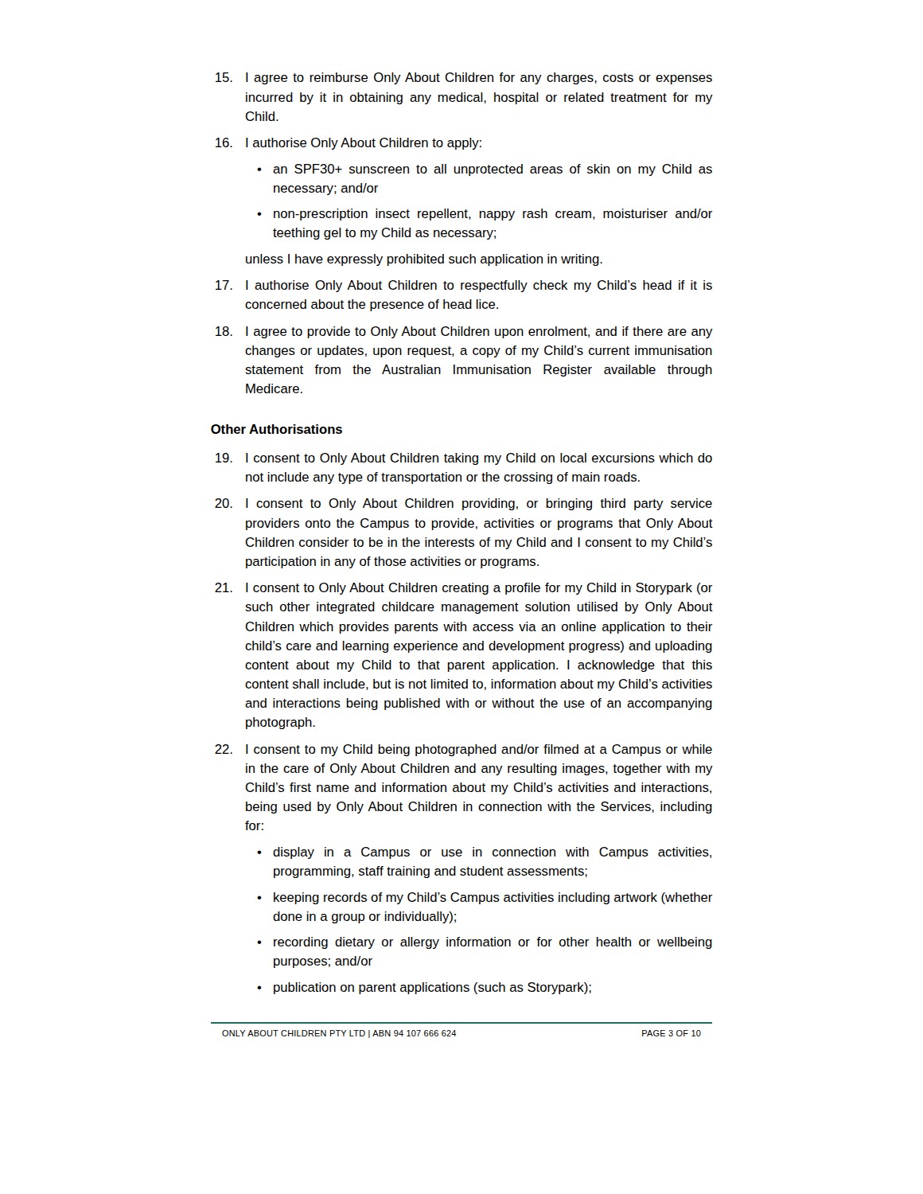15. I agree to reimburse Only About Children for any charges, costs or expenses incurred by it in obtaining any medical, hospital or related treatment for my Child.
16. I authorise Only About Children to apply:
• an SPF30+ sunscreen to all unprotected areas of skin on my Child as necessary; and/or
• non-prescription insect repellent, nappy rash cream, moisturiser and/or teething gel to my Child as necessary;
unless I have expressly prohibited such application in writing.
17. I authorise Only About Children to respectfully check my Child’s head if it is concerned about the presence of head lice.
18. I agree to provide to Only About Children upon enrolment, and if there are any changes or updates, upon request, a copy of my Child’s current immunisation statement from the Australian Immunisation Register available through Medicare.
Other Authorisations
19. I consent to Only About Children taking my Child on local excursions which do not include any type of transportation or the crossing of main roads.
20. I consent to Only About Children providing, or bringing third party service providers onto the Campus to provide, activities or programs that Only About Children consider to be in the interests of my Child and I consent to my Child’s participation in any of those activities or programs.
21. I consent to Only About Children creating a profile for my Child in Storypark (or such other integrated childcare management solution utilised by Only About Children which provides parents with access via an online application to their child’s care and learning experience and development progress) and uploading content about my Child to that parent application. I acknowledge that this content shall include, but is not limited to, information about my Child’s activities and interactions being published with or without the use of an accompanying photograph.
22. I consent to my Child being photographed and/or filmed at a Campus or while in the care of Only About Children and any resulting images, together with my Child’s first name and information about my Child’s activities and interactions, being used by Only About Children in connection with the Services, including for:
• display in a Campus or use in connection with Campus activities, programming, staff training and student assessments;
• keeping records of my Child’s Campus activities including artwork (whether done in a group or individually);
• recording dietary or allergy information or for other health or wellbeing purposes; and/or
• publication on parent applications (such as Storypark);
ONLY ABOUT CHILDREN PTY LTD | ABN 94 107 666 624
PAGE 3 OF 10